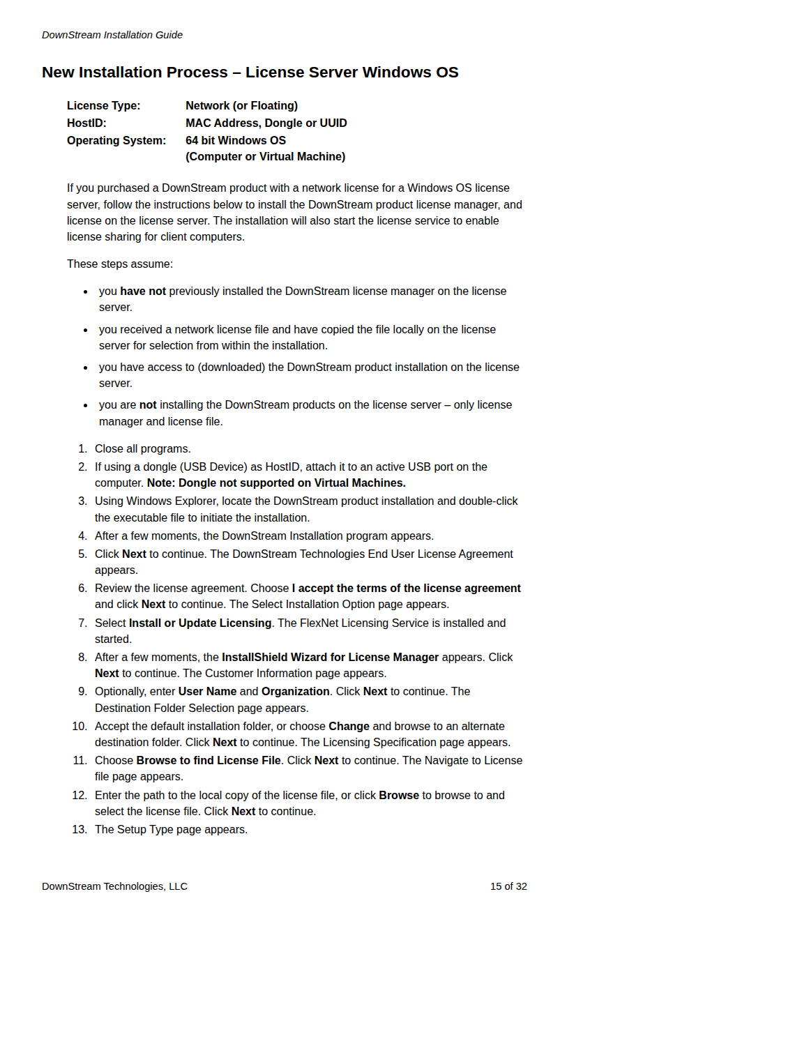DownStream Installation Guide
New Installation Process – License Server Windows OS
| License Type: | Network (or Floating) |
| HostID: | MAC Address, Dongle or UUID |
| Operating System: | 64 bit Windows OS (Computer or Virtual Machine) |
If you purchased a DownStream product with a network license for a Windows OS license server, follow the instructions below to install the DownStream product license manager, and license on the license server. The installation will also start the license service to enable license sharing for client computers.
These steps assume:
you have not previously installed the DownStream license manager on the license server.
you received a network license file and have copied the file locally on the license server for selection from within the installation.
you have access to (downloaded) the DownStream product installation on the license server.
you are not installing the DownStream products on the license server – only license manager and license file.
Close all programs.
If using a dongle (USB Device) as HostID, attach it to an active USB port on the computer. Note: Dongle not supported on Virtual Machines.
Using Windows Explorer, locate the DownStream product installation and double-click the executable file to initiate the installation.
After a few moments, the DownStream Installation program appears.
Click Next to continue. The DownStream Technologies End User License Agreement appears.
Review the license agreement. Choose I accept the terms of the license agreement and click Next to continue. The Select Installation Option page appears.
Select Install or Update Licensing. The FlexNet Licensing Service is installed and started.
After a few moments, the InstallShield Wizard for License Manager appears. Click Next to continue. The Customer Information page appears.
Optionally, enter User Name and Organization. Click Next to continue. The Destination Folder Selection page appears.
Accept the default installation folder, or choose Change and browse to an alternate destination folder. Click Next to continue. The Licensing Specification page appears.
Choose Browse to find License File. Click Next to continue. The Navigate to License file page appears.
Enter the path to the local copy of the license file, or click Browse to browse to and select the license file. Click Next to continue.
The Setup Type page appears.
DownStream Technologies, LLC
15 of 32